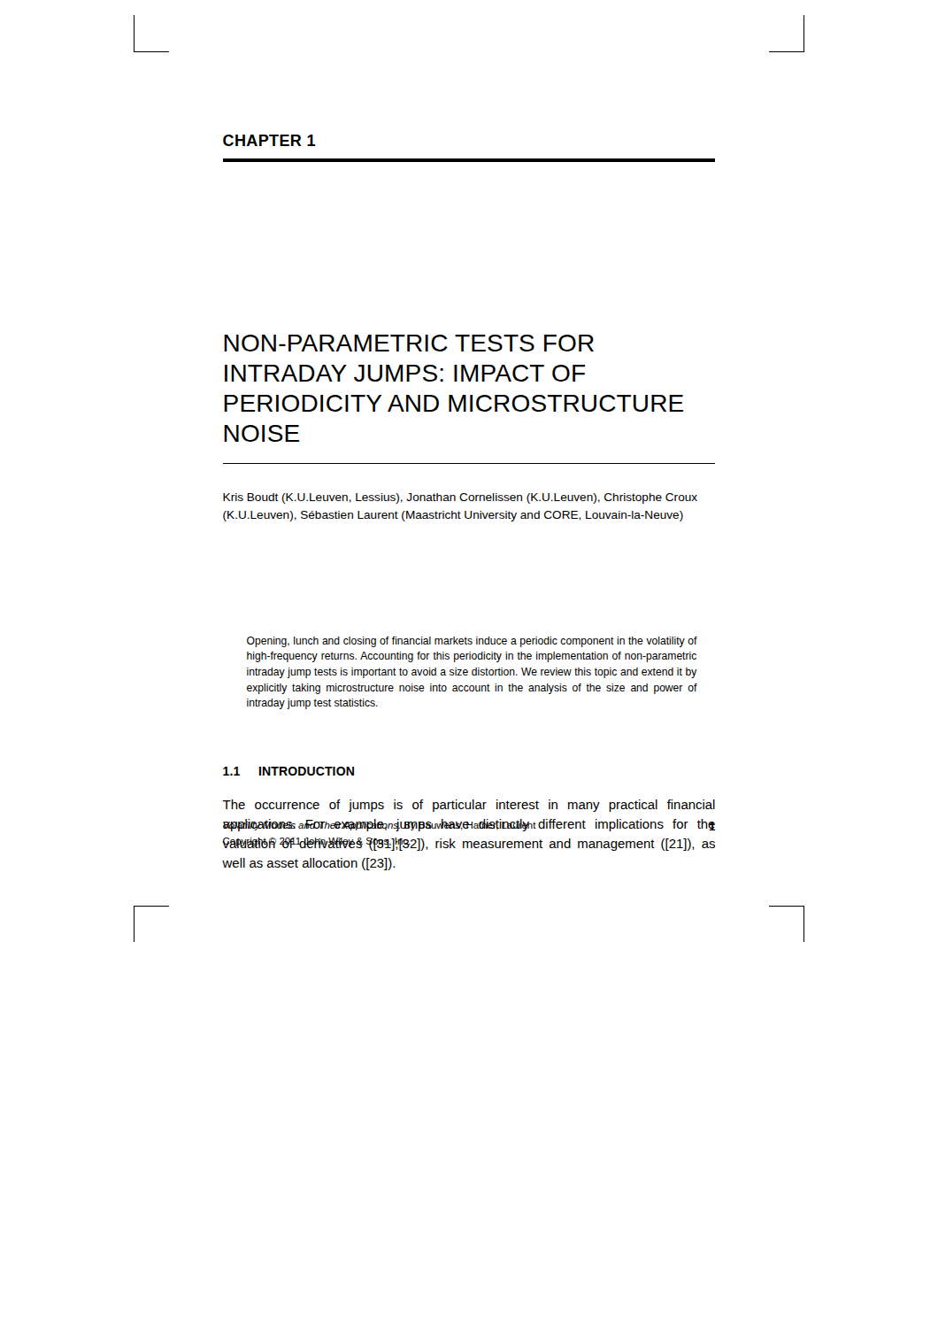CHAPTER 1
NON-PARAMETRIC TESTS FOR INTRADAY JUMPS: IMPACT OF PERIODICITY AND MICROSTRUCTURE NOISE
Kris Boudt (K.U.Leuven, Lessius), Jonathan Cornelissen (K.U.Leuven), Christophe Croux (K.U.Leuven), Sébastien Laurent (Maastricht University and CORE, Louvain-la-Neuve)
Opening, lunch and closing of financial markets induce a periodic component in the volatility of high-frequency returns. Accounting for this periodicity in the implementation of non-parametric intraday jump tests is important to avoid a size distortion. We review this topic and extend it by explicitly taking microstructure noise into account in the analysis of the size and power of intraday jump test statistics.
1.1 INTRODUCTION
The occurrence of jumps is of particular interest in many practical financial applications. For example, jumps have distinctly different implications for the valuation of derivatives ([31];[32]), risk measurement and management ([21]), as well as asset allocation ([23]).
1 Volatility Models and Their Applications. By Bauwens, Hafner, Laurent
Copyright © 2011 John Wiley & Sons, Inc.